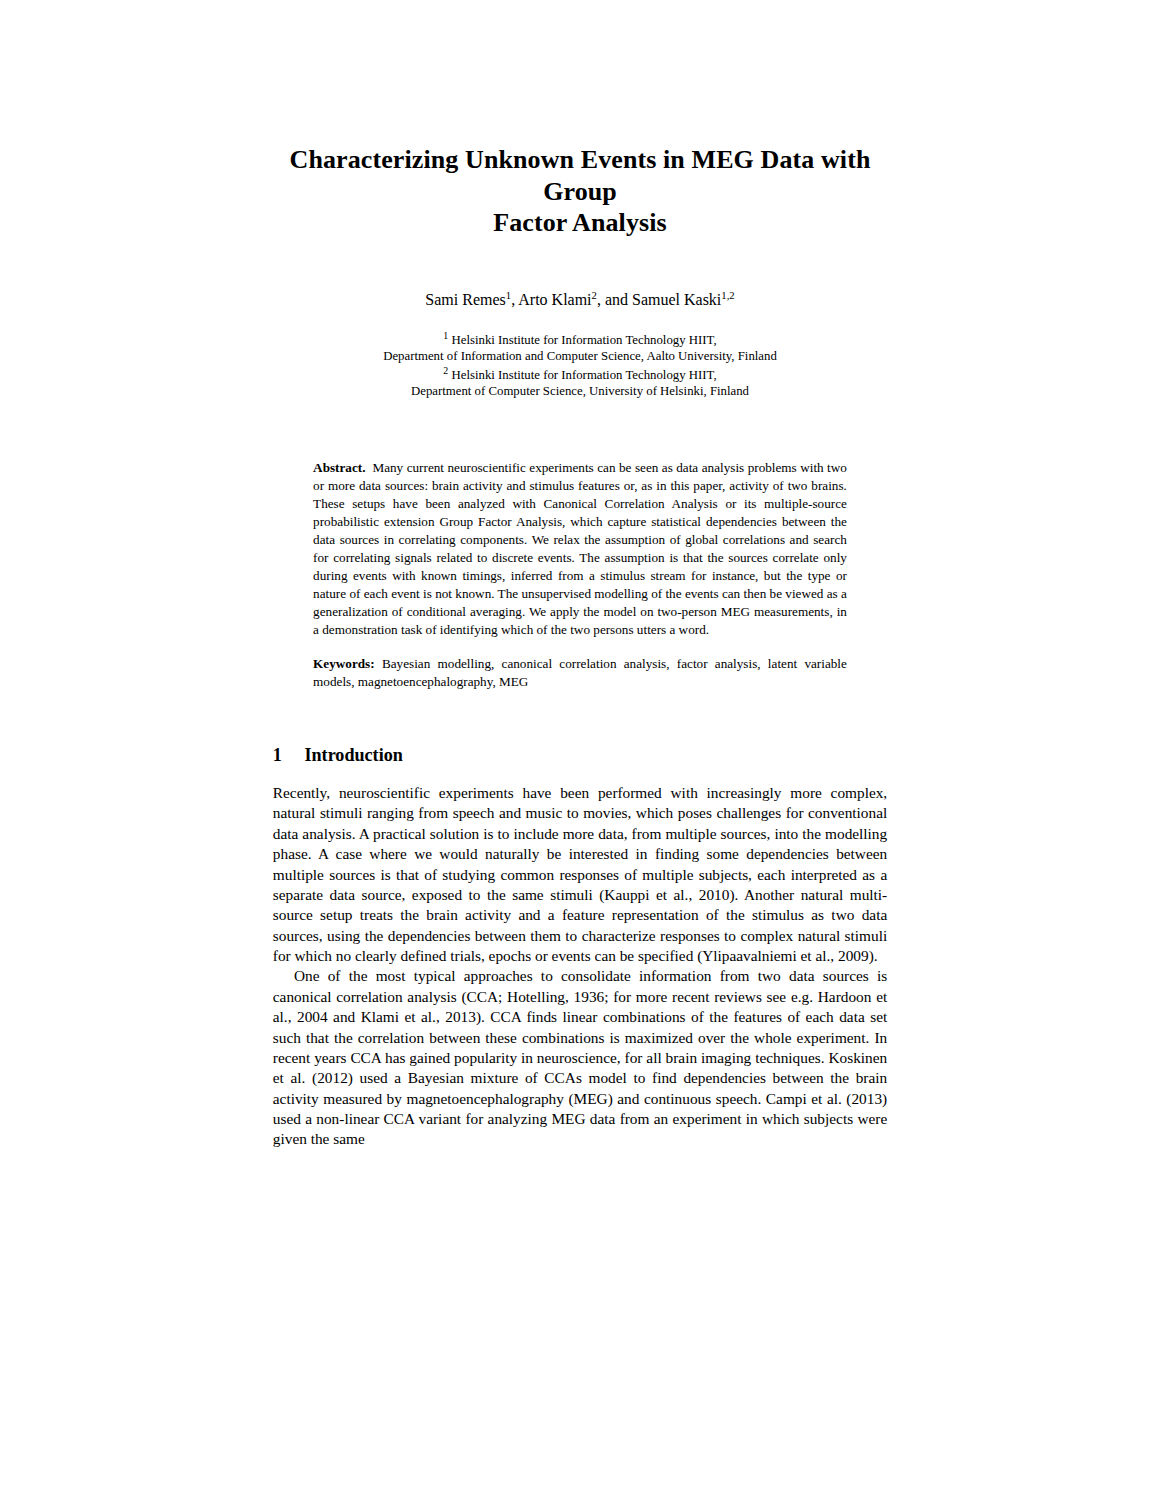Characterizing Unknown Events in MEG Data with Group
Factor Analysis
Sami Remes1, Arto Klami2, and Samuel Kaski1,2
1 Helsinki Institute for Information Technology HIIT,
Department of Information and Computer Science, Aalto University, Finland
2 Helsinki Institute for Information Technology HIIT,
Department of Computer Science, University of Helsinki, Finland
Abstract. Many current neuroscientific experiments can be seen as data analysis problems with two or more data sources: brain activity and stimulus features or, as in this paper, activity of two brains. These setups have been analyzed with Canonical Correlation Analysis or its multiple-source probabilistic extension Group Factor Analysis, which capture statistical dependencies between the data sources in correlating components. We relax the assumption of global correlations and search for correlating signals related to discrete events. The assumption is that the sources correlate only during events with known timings, inferred from a stimulus stream for instance, but the type or nature of each event is not known. The unsupervised modelling of the events can then be viewed as a generalization of conditional averaging. We apply the model on two-person MEG measurements, in a demonstration task of identifying which of the two persons utters a word.
Keywords: Bayesian modelling, canonical correlation analysis, factor analysis, latent variable models, magnetoencephalography, MEG
1 Introduction
Recently, neuroscientific experiments have been performed with increasingly more complex, natural stimuli ranging from speech and music to movies, which poses challenges for conventional data analysis. A practical solution is to include more data, from multiple sources, into the modelling phase. A case where we would naturally be interested in finding some dependencies between multiple sources is that of studying common responses of multiple subjects, each interpreted as a separate data source, exposed to the same stimuli (Kauppi et al., 2010). Another natural multi-source setup treats the brain activity and a feature representation of the stimulus as two data sources, using the dependencies between them to characterize responses to complex natural stimuli for which no clearly defined trials, epochs or events can be specified (Ylipaavalniemi et al., 2009).
One of the most typical approaches to consolidate information from two data sources is canonical correlation analysis (CCA; Hotelling, 1936; for more recent reviews see e.g. Hardoon et al., 2004 and Klami et al., 2013). CCA finds linear combinations of the features of each data set such that the correlation between these combinations is maximized over the whole experiment. In recent years CCA has gained popularity in neuroscience, for all brain imaging techniques. Koskinen et al. (2012) used a Bayesian mixture of CCAs model to find dependencies between the brain activity measured by magnetoencephalography (MEG) and continuous speech. Campi et al. (2013) used a non-linear CCA variant for analyzing MEG data from an experiment in which subjects were given the same